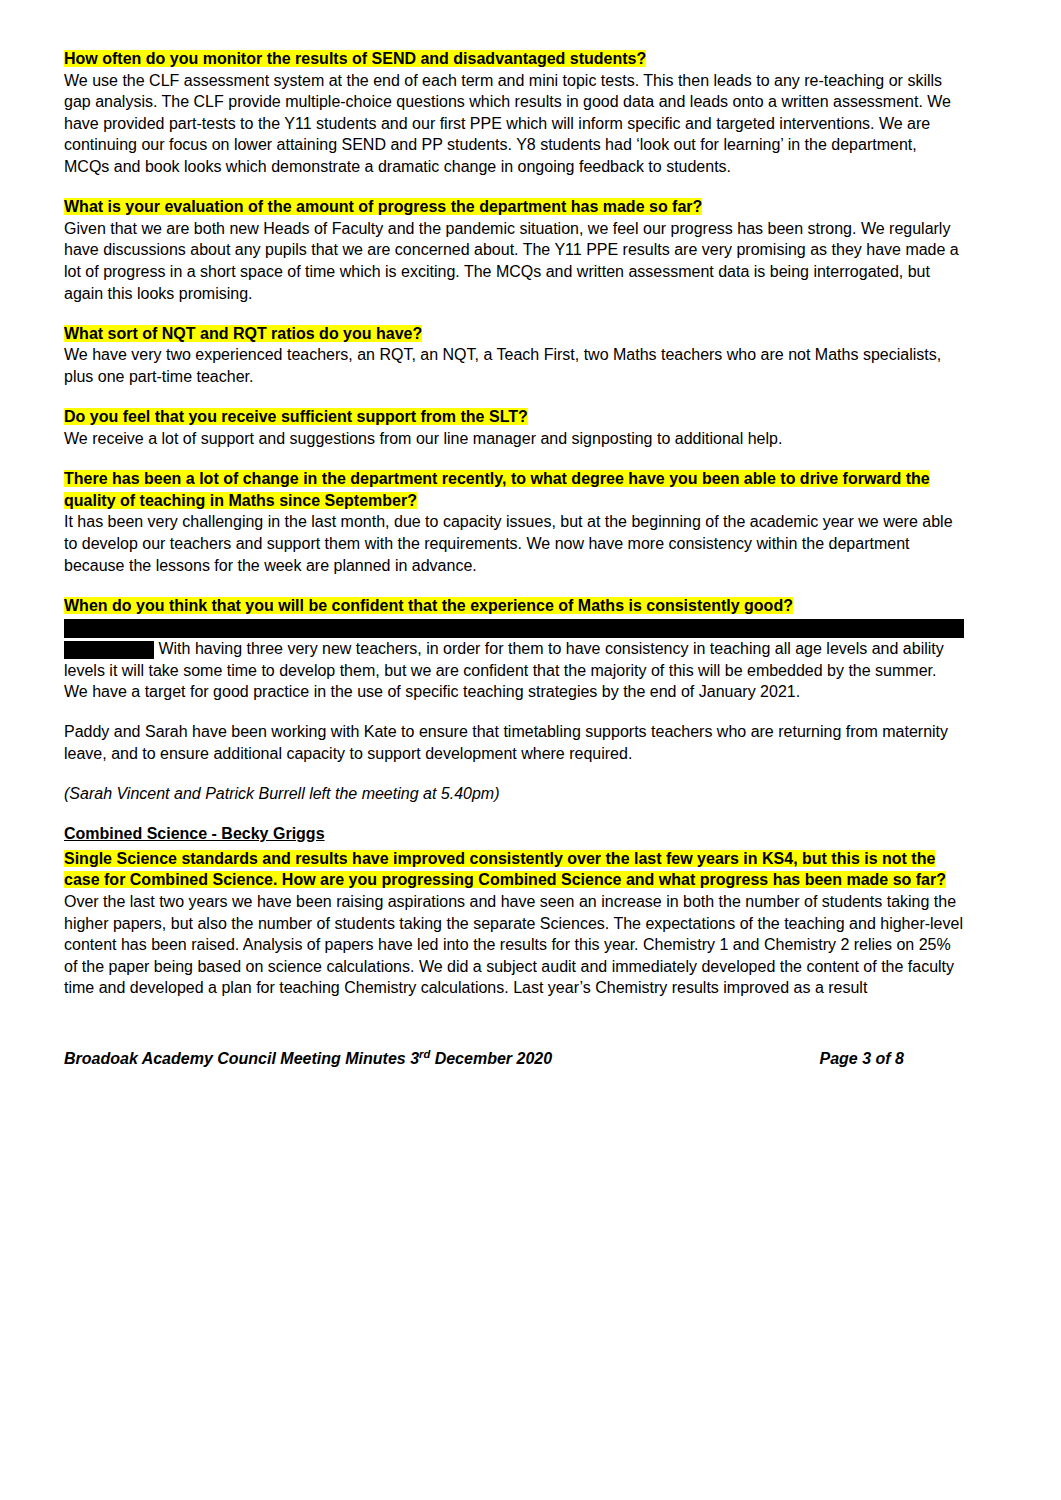How often do you monitor the results of SEND and disadvantaged students?
We use the CLF assessment system at the end of each term and mini topic tests. This then leads to any re-teaching or skills gap analysis. The CLF provide multiple-choice questions which results in good data and leads onto a written assessment. We have provided part-tests to the Y11 students and our first PPE which will inform specific and targeted interventions. We are continuing our focus on lower attaining SEND and PP students. Y8 students had ‘look out for learning’ in the department, MCQs and book looks which demonstrate a dramatic change in ongoing feedback to students.
What is your evaluation of the amount of progress the department has made so far?
Given that we are both new Heads of Faculty and the pandemic situation, we feel our progress has been strong. We regularly have discussions about any pupils that we are concerned about. The Y11 PPE results are very promising as they have made a lot of progress in a short space of time which is exciting. The MCQs and written assessment data is being interrogated, but again this looks promising.
What sort of NQT and RQT ratios do you have?
We have very two experienced teachers, an RQT, an NQT, a Teach First, two Maths teachers who are not Maths specialists, plus one part-time teacher.
Do you feel that you receive sufficient support from the SLT?
We receive a lot of support and suggestions from our line manager and signposting to additional help.
There has been a lot of change in the department recently, to what degree have you been able to drive forward the quality of teaching in Maths since September?
It has been very challenging in the last month, due to capacity issues, but at the beginning of the academic year we were able to develop our teachers and support them with the requirements. We now have more consistency within the department because the lessons for the week are planned in advance.
When do you think that you will be confident that the experience of Maths is consistently good?
With having three very new teachers, in order for them to have consistency in teaching all age levels and ability levels it will take some time to develop them, but we are confident that the majority of this will be embedded by the summer. We have a target for good practice in the use of specific teaching strategies by the end of January 2021.
Paddy and Sarah have been working with Kate to ensure that timetabling supports teachers who are returning from maternity leave, and to ensure additional capacity to support development where required.
(Sarah Vincent and Patrick Burrell left the meeting at 5.40pm)
Combined Science - Becky Griggs
Single Science standards and results have improved consistently over the last few years in KS4, but this is not the case for Combined Science. How are you progressing Combined Science and what progress has been made so far?
Over the last two years we have been raising aspirations and have seen an increase in both the number of students taking the higher papers, but also the number of students taking the separate Sciences. The expectations of the teaching and higher-level content has been raised. Analysis of papers have led into the results for this year. Chemistry 1 and Chemistry 2 relies on 25% of the paper being based on science calculations. We did a subject audit and immediately developed the content of the faculty time and developed a plan for teaching Chemistry calculations. Last year’s Chemistry results improved as a result
Broadoak Academy Council Meeting Minutes 3rd December 2020 Page 3 of 8